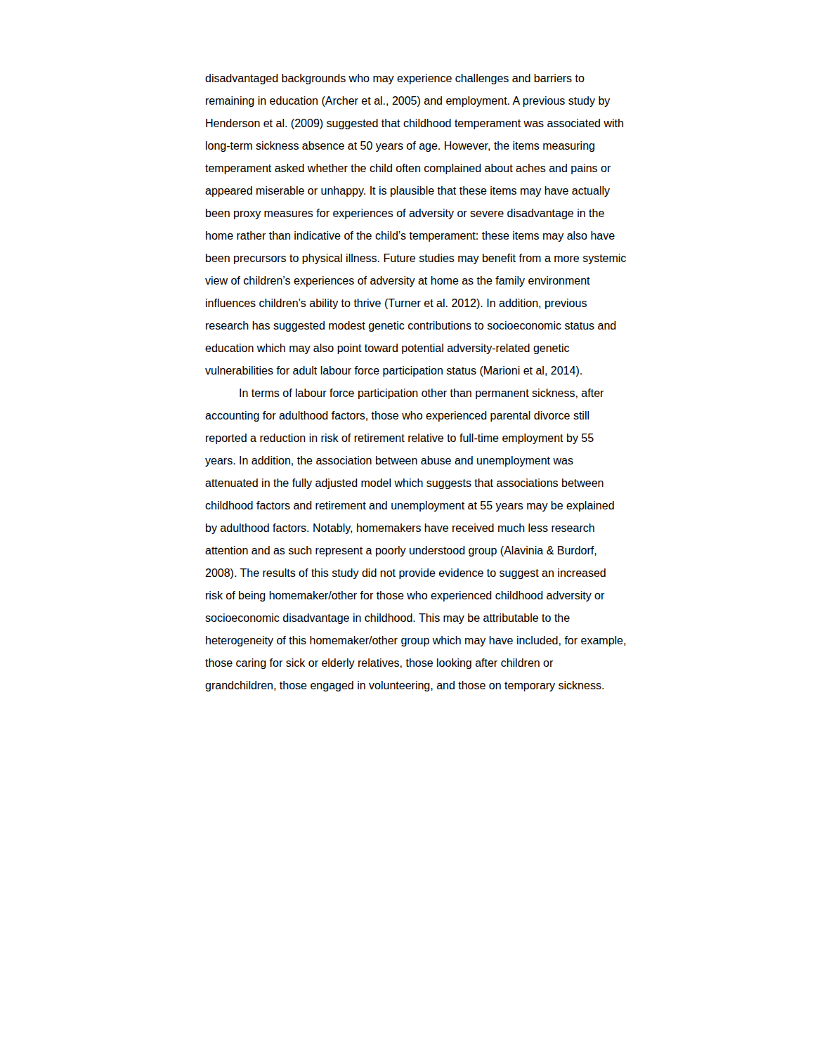disadvantaged backgrounds who may experience challenges and barriers to remaining in education (Archer et al., 2005) and employment. A previous study by Henderson et al. (2009) suggested that childhood temperament was associated with long-term sickness absence at 50 years of age. However, the items measuring temperament asked whether the child often complained about aches and pains or appeared miserable or unhappy. It is plausible that these items may have actually been proxy measures for experiences of adversity or severe disadvantage in the home rather than indicative of the child’s temperament: these items may also have been precursors to physical illness. Future studies may benefit from a more systemic view of children’s experiences of adversity at home as the family environment influences children’s ability to thrive (Turner et al. 2012). In addition, previous research has suggested modest genetic contributions to socioeconomic status and education which may also point toward potential adversity-related genetic vulnerabilities for adult labour force participation status (Marioni et al, 2014).
In terms of labour force participation other than permanent sickness, after accounting for adulthood factors, those who experienced parental divorce still reported a reduction in risk of retirement relative to full-time employment by 55 years. In addition, the association between abuse and unemployment was attenuated in the fully adjusted model which suggests that associations between childhood factors and retirement and unemployment at 55 years may be explained by adulthood factors. Notably, homemakers have received much less research attention and as such represent a poorly understood group (Alavinia & Burdorf, 2008). The results of this study did not provide evidence to suggest an increased risk of being homemaker/other for those who experienced childhood adversity or socioeconomic disadvantage in childhood. This may be attributable to the heterogeneity of this homemaker/other group which may have included, for example, those caring for sick or elderly relatives, those looking after children or grandchildren, those engaged in volunteering, and those on temporary sickness.